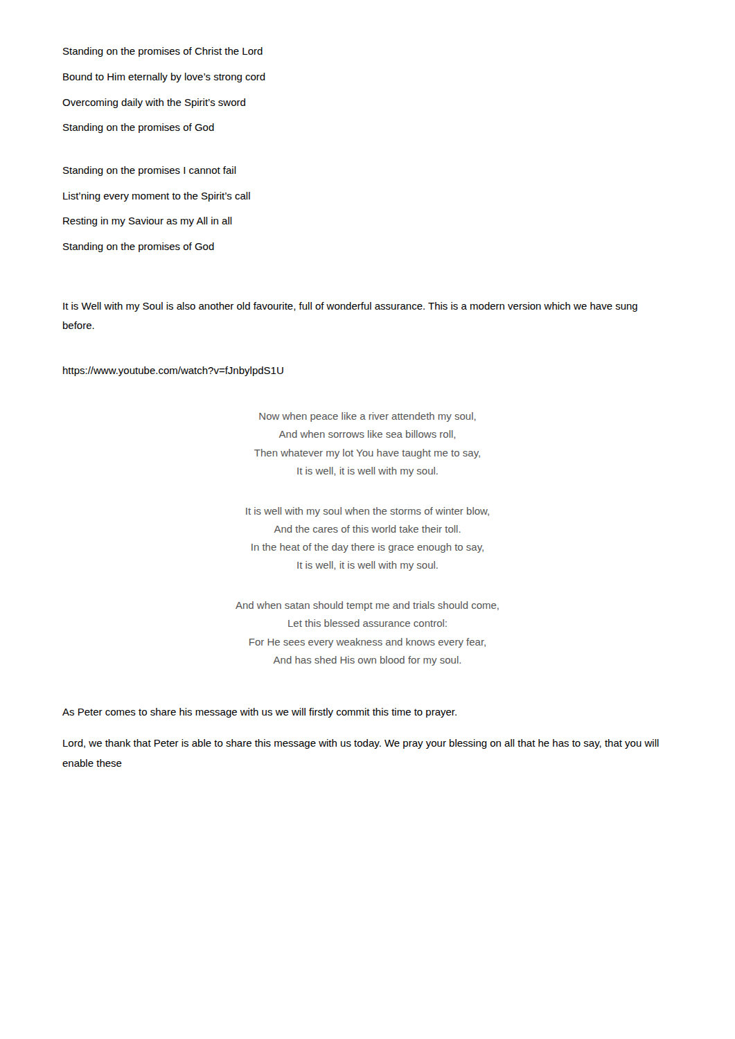Standing on the promises of Christ the Lord
Bound to Him eternally by love’s strong cord
Overcoming daily with the Spirit’s sword
Standing on the promises of God
Standing on the promises I cannot fail
List’ning every moment to the Spirit’s call
Resting in my Saviour as my All in all
Standing on the promises of God
It is Well with my Soul is also another old favourite, full of wonderful assurance. This is a modern version which we have sung before.
https://www.youtube.com/watch?v=fJnbylpdS1U
Now when peace like a river attendeth my soul,
And when sorrows like sea billows roll,
Then whatever my lot You have taught me to say,
It is well, it is well with my soul.
It is well with my soul when the storms of winter blow,
And the cares of this world take their toll.
In the heat of the day there is grace enough to say,
It is well, it is well with my soul.
And when satan should tempt me and trials should come,
Let this blessed assurance control:
For He sees every weakness and knows every fear,
And has shed His own blood for my soul.
As Peter comes to share his message with us we will firstly commit this time to prayer.
Lord, we thank that Peter is able to share this message with us today. We pray your blessing on all that he has to say, that you will enable these